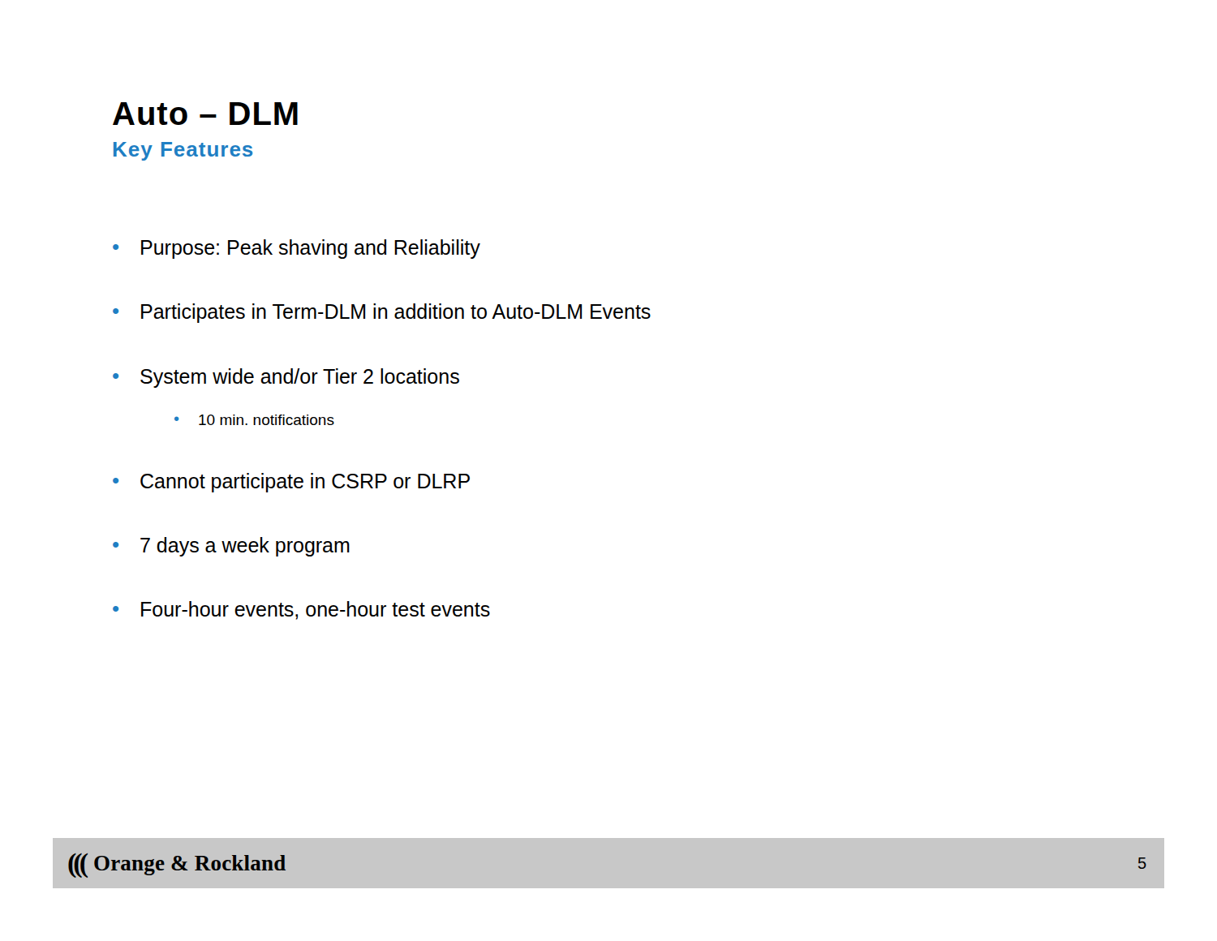Auto – DLM
Key Features
Purpose: Peak shaving and Reliability
Participates in Term-DLM in addition to Auto-DLM Events
System wide and/or Tier 2 locations
10 min. notifications
Cannot participate in CSRP or DLRP
7 days a week program
Four-hour events, one-hour test events
((( Orange & Rockland
5